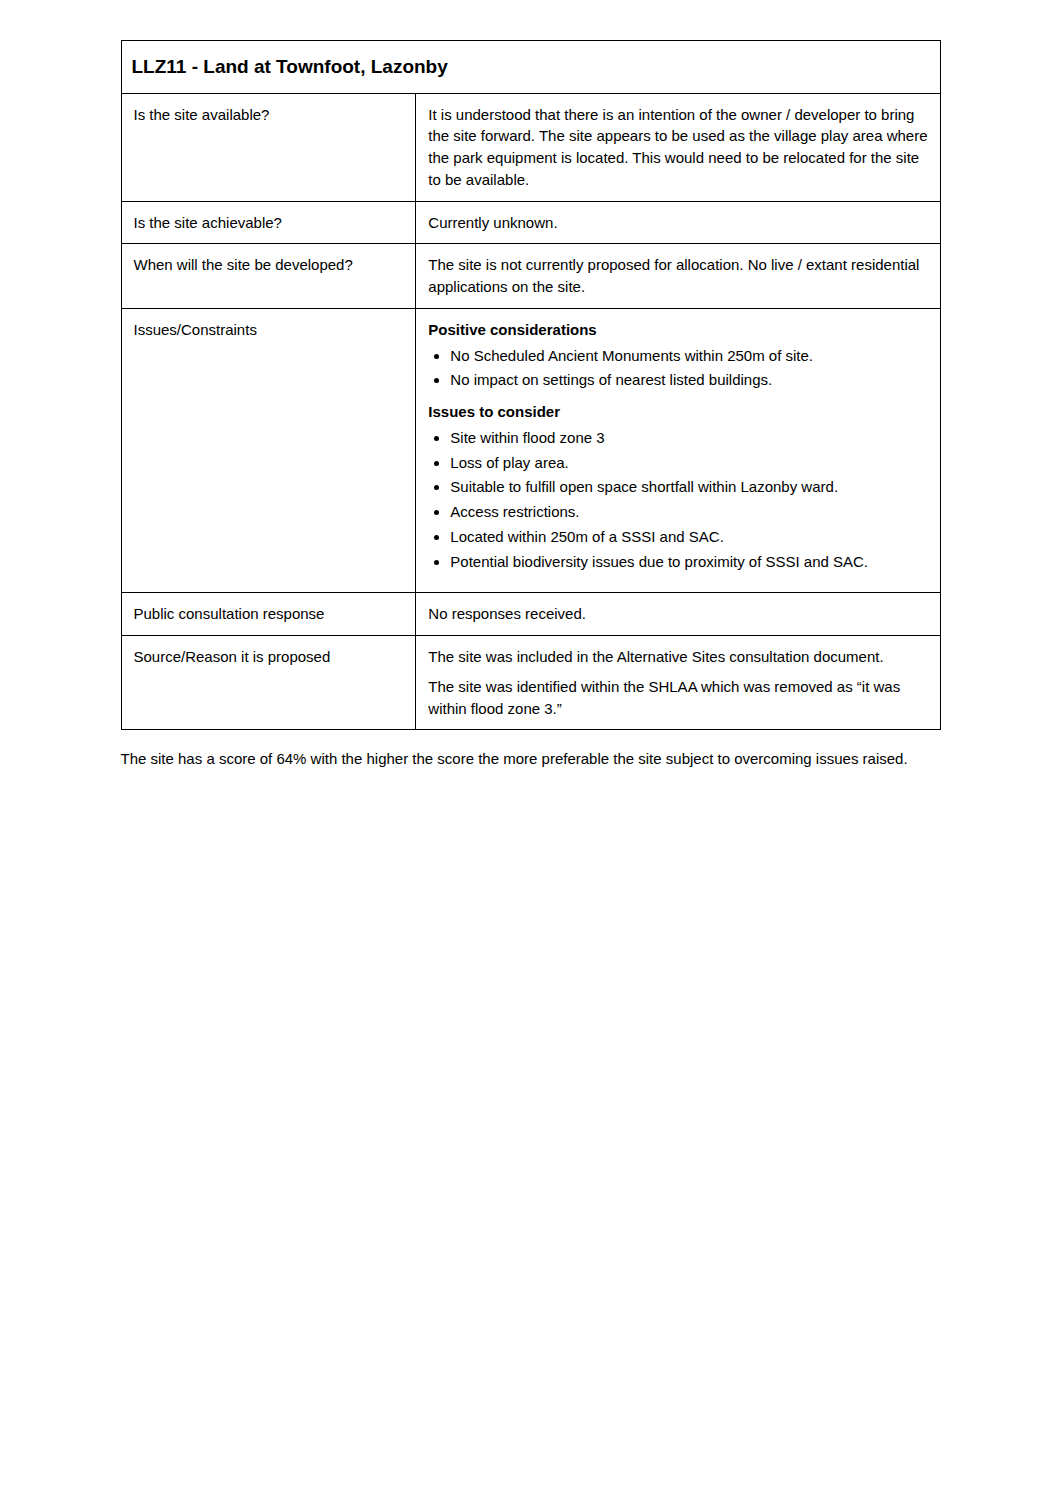LLZ11 - Land at Townfoot, Lazonby
| Is the site available? | It is understood that there is an intention of the owner / developer to bring the site forward. The site appears to be used as the village play area where the park equipment is located. This would need to be relocated for the site to be available. |
| Is the site achievable? | Currently unknown. |
| When will the site be developed? | The site is not currently proposed for allocation. No live / extant residential applications on the site. |
| Issues/Constraints | Positive considerations No Scheduled Ancient Monuments within 250m of site. No impact on settings of nearest listed buildings. Issues to consider Site within flood zone 3 Loss of play area. Suitable to fulfill open space shortfall within Lazonby ward. Access restrictions. Located within 250m of a SSSI and SAC. Potential biodiversity issues due to proximity of SSSI and SAC. |
| Public consultation response | No responses received. |
| Source/Reason it is proposed | The site was included in the Alternative Sites consultation document. The site was identified within the SHLAA which was removed as “it was within flood zone 3.” |
The site has a score of 64% with the higher the score the more preferable the site subject to overcoming issues raised.